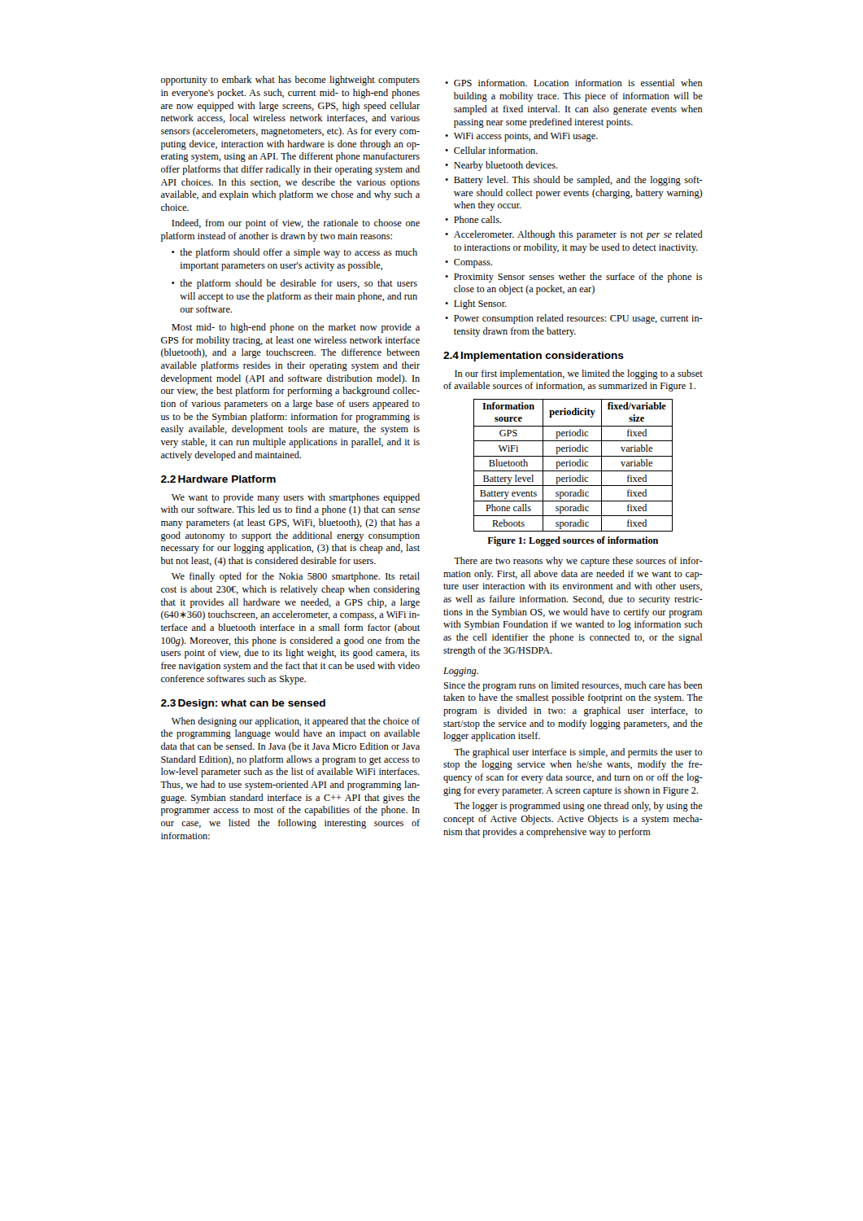opportunity to embark what has become lightweight computers in everyone's pocket. As such, current mid- to high-end phones are now equipped with large screens, GPS, high speed cellular network access, local wireless network interfaces, and various sensors (accelerometers, magnetometers, etc). As for every computing device, interaction with hardware is done through an operating system, using an API. The different phone manufacturers offer platforms that differ radically in their operating system and API choices. In this section, we describe the various options available, and explain which platform we chose and why such a choice.
Indeed, from our point of view, the rationale to choose one platform instead of another is drawn by two main reasons:
the platform should offer a simple way to access as much important parameters on user's activity as possible,
the platform should be desirable for users, so that users will accept to use the platform as their main phone, and run our software.
Most mid- to high-end phone on the market now provide a GPS for mobility tracing, at least one wireless network interface (bluetooth), and a large touchscreen. The difference between available platforms resides in their operating system and their development model (API and software distribution model). In our view, the best platform for performing a background collection of various parameters on a large base of users appeared to us to be the Symbian platform: information for programming is easily available, development tools are mature, the system is very stable, it can run multiple applications in parallel, and it is actively developed and maintained.
2.2 Hardware Platform
We want to provide many users with smartphones equipped with our software. This led us to find a phone (1) that can sense many parameters (at least GPS, WiFi, bluetooth), (2) that has a good autonomy to support the additional energy consumption necessary for our logging application, (3) that is cheap and, last but not least, (4) that is considered desirable for users.
We finally opted for the Nokia 5800 smartphone. Its retail cost is about 230€, which is relatively cheap when considering that it provides all hardware we needed, a GPS chip, a large (640∗360) touchscreen, an accelerometer, a compass, a WiFi interface and a bluetooth interface in a small form factor (about 100g). Moreover, this phone is considered a good one from the users point of view, due to its light weight, its good camera, its free navigation system and the fact that it can be used with video conference softwares such as Skype.
2.3 Design: what can be sensed
When designing our application, it appeared that the choice of the programming language would have an impact on available data that can be sensed. In Java (be it Java Micro Edition or Java Standard Edition), no platform allows a program to get access to low-level parameter such as the list of available WiFi interfaces. Thus, we had to use system-oriented API and programming language. Symbian standard interface is a C++ API that gives the programmer access to most of the capabilities of the phone. In our case, we listed the following interesting sources of information:
GPS information. Location information is essential when building a mobility trace. This piece of information will be sampled at fixed interval. It can also generate events when passing near some predefined interest points.
WiFi access points, and WiFi usage.
Cellular information.
Nearby bluetooth devices.
Battery level. This should be sampled, and the logging software should collect power events (charging, battery warning) when they occur.
Phone calls.
Accelerometer. Although this parameter is not per se related to interactions or mobility, it may be used to detect inactivity.
Compass.
Proximity Sensor senses wether the surface of the phone is close to an object (a pocket, an ear)
Light Sensor.
Power consumption related resources: CPU usage, current intensity drawn from the battery.
2.4 Implementation considerations
In our first implementation, we limited the logging to a subset of available sources of information, as summarized in Figure 1.
| Information source | periodicity | fixed/variable size |
| --- | --- | --- |
| GPS | periodic | fixed |
| WiFi | periodic | variable |
| Bluetooth | periodic | variable |
| Battery level | periodic | fixed |
| Battery events | sporadic | fixed |
| Phone calls | sporadic | fixed |
| Reboots | sporadic | fixed |
Figure 1: Logged sources of information
There are two reasons why we capture these sources of information only. First, all above data are needed if we want to capture user interaction with its environment and with other users, as well as failure information. Second, due to security restrictions in the Symbian OS, we would have to certify our program with Symbian Foundation if we wanted to log information such as the cell identifier the phone is connected to, or the signal strength of the 3G/HSDPA.
Logging.
Since the program runs on limited resources, much care has been taken to have the smallest possible footprint on the system. The program is divided in two: a graphical user interface, to start/stop the service and to modify logging parameters, and the logger application itself.
The graphical user interface is simple, and permits the user to stop the logging service when he/she wants, modify the frequency of scan for every data source, and turn on or off the logging for every parameter. A screen capture is shown in Figure 2.
The logger is programmed using one thread only, by using the concept of Active Objects. Active Objects is a system mechanism that provides a comprehensive way to perform